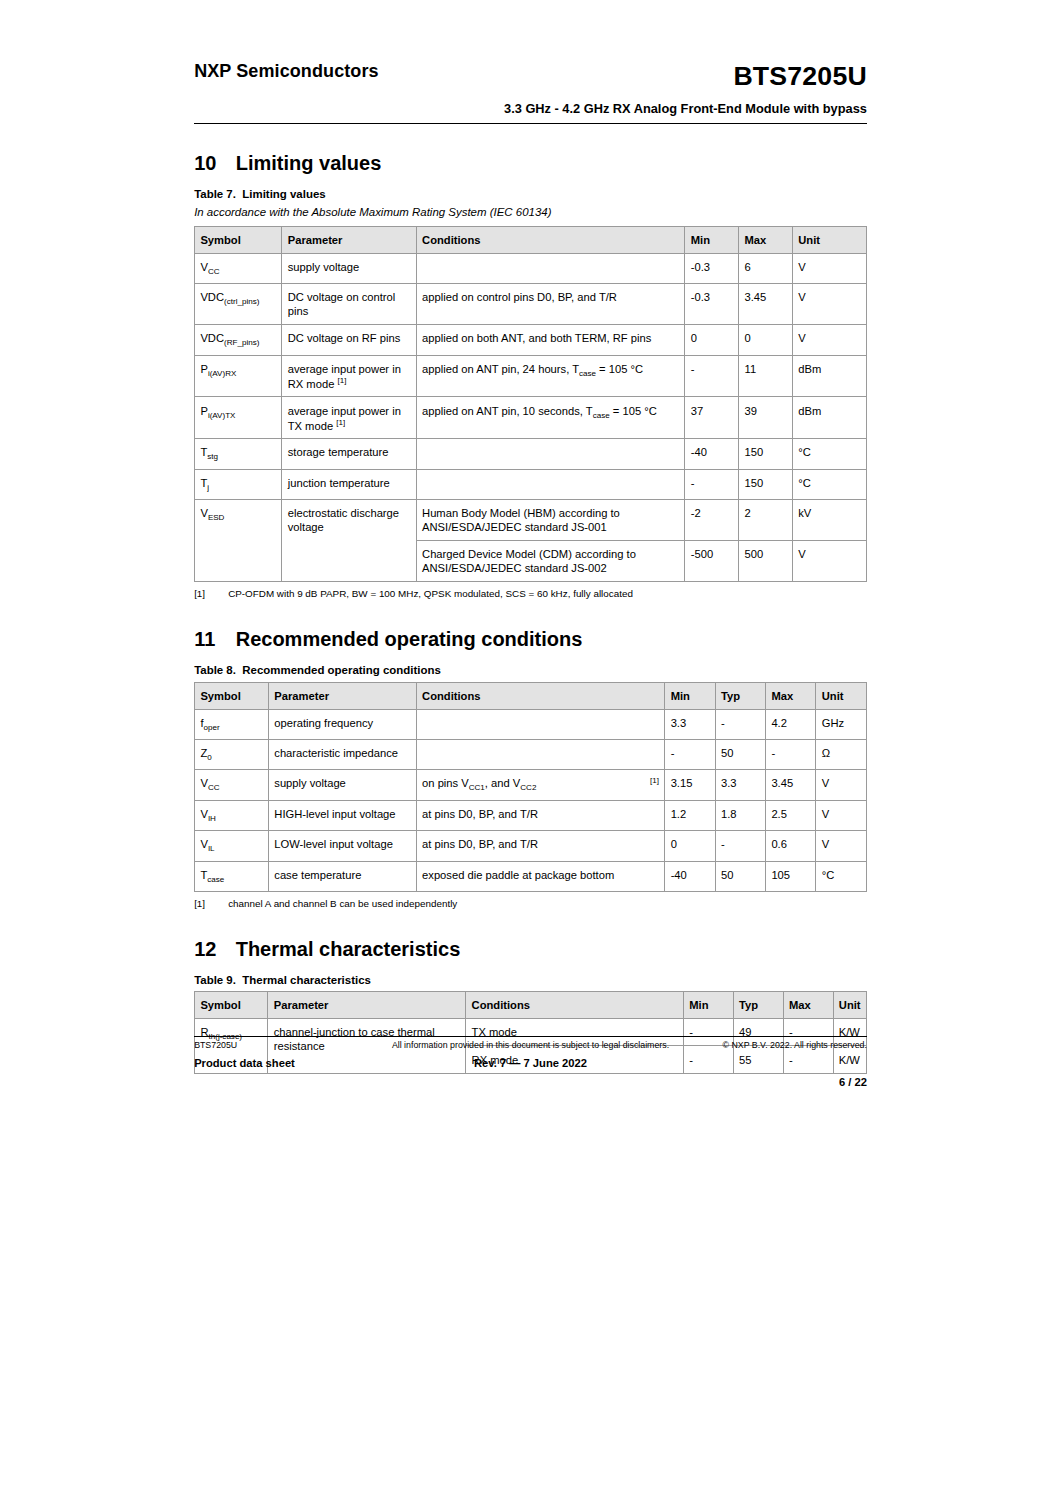NXP Semiconductors
BTS7205U
3.3 GHz - 4.2 GHz RX Analog Front-End Module with bypass
10 Limiting values
Table 7. Limiting values
In accordance with the Absolute Maximum Rating System (IEC 60134)
| Symbol | Parameter | Conditions | Min | Max | Unit |
| --- | --- | --- | --- | --- | --- |
| V CC | supply voltage | | -0.3 | 6 | V |
| VDC (ctrl_pins) | DC voltage on control pins | applied on control pins D0, BP, and T/R | -0.3 | 3.45 | V |
| VDC (RF_pins) | DC voltage on RF pins | applied on both ANT, and both TERM, RF pins | 0 | 0 | V |
| P i(AV)RX | average input power in RX mode [1] | applied on ANT pin, 24 hours, T case = 105 °C | - | 11 | dBm |
| P i(AV)TX | average input power in TX mode [1] | applied on ANT pin, 10 seconds, T case = 105 °C | 37 | 39 | dBm |
| T stg | storage temperature | | -40 | 150 | °C |
| T j | junction temperature | | - | 150 | °C |
| V ESD | electrostatic discharge voltage | Human Body Model (HBM) according to ANSI/ESDA/JEDEC standard JS-001 | -2 | 2 | kV |
| Charged Device Model (CDM) according to ANSI/ESDA/JEDEC standard JS-002 | -500 | 500 | V |
[1] CP-OFDM with 9 dB PAPR, BW = 100 MHz, QPSK modulated, SCS = 60 kHz, fully allocated
11 Recommended operating conditions
Table 8. Recommended operating conditions
| Symbol | Parameter | Conditions | Min | Typ | Max | Unit |
| --- | --- | --- | --- | --- | --- | --- |
| f oper | operating frequency | | 3.3 | - | 4.2 | GHz |
| Z 0 | characteristic impedance | | - | 50 | - | Ω |
| V CC | supply voltage | on pins V CC1 , and V CC2 [1] | 3.15 | 3.3 | 3.45 | V |
| V IH | HIGH-level input voltage | at pins D0, BP, and T/R | 1.2 | 1.8 | 2.5 | V |
| V IL | LOW-level input voltage | at pins D0, BP, and T/R | 0 | - | 0.6 | V |
| T case | case temperature | exposed die paddle at package bottom | -40 | 50 | 105 | °C |
[1] channel A and channel B can be used independently
12 Thermal characteristics
Table 9. Thermal characteristics
| Symbol | Parameter | Conditions | Min | Typ | Max | Unit |
| --- | --- | --- | --- | --- | --- | --- |
| R th(j-case) | channel-junction to case thermal resistance | TX mode | - | 49 | - | K/W |
| RX mode | - | 55 | - | K/W |
BTS7205U All information provided in this document is subject to legal disclaimers. © NXP B.V. 2022. All rights reserved.
Product data sheet Rev. 7 — 7 June 2022
6 / 22